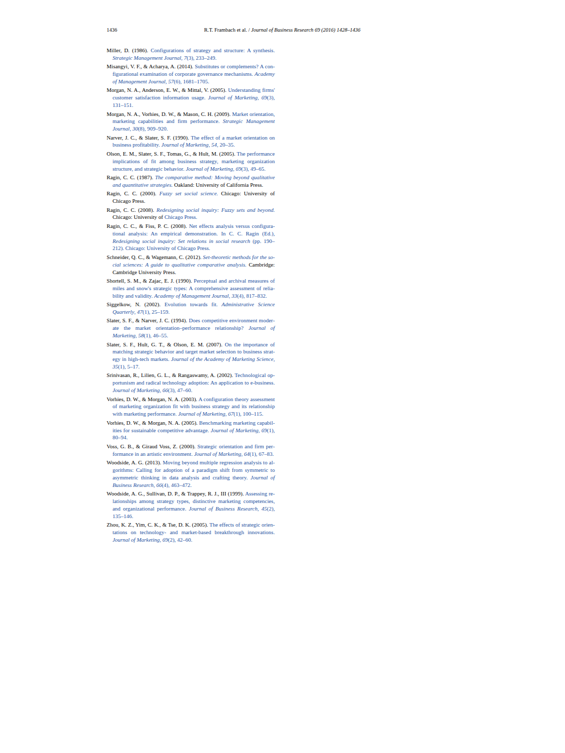1436
R.T. Frambach et al. / Journal of Business Research 69 (2016) 1428–1436
Miller, D. (1986). Configurations of strategy and structure: A synthesis. Strategic Management Journal, 7(3), 233–249.
Misangyi, V. F., & Acharya, A. (2014). Substitutes or complements? A configurational examination of corporate governance mechanisms. Academy of Management Journal, 57(6), 1681–1705.
Morgan, N. A., Anderson, E. W., & Mittal, V. (2005). Understanding firms' customer satisfaction information usage. Journal of Marketing, 69(3), 131–151.
Morgan, N. A., Vorhies, D. W., & Mason, C. H. (2009). Market orientation, marketing capabilities and firm performance. Strategic Management Journal, 30(8), 909–920.
Narver, J. C., & Slater, S. F. (1990). The effect of a market orientation on business profitability. Journal of Marketing, 54, 20–35.
Olson, E. M., Slater, S. F., Tomas, G., & Hult, M. (2005). The performance implications of fit among business strategy, marketing organization structure, and strategic behavior. Journal of Marketing, 69(3), 49–65.
Ragin, C. C. (1987). The comparative method: Moving beyond qualitative and quantitative strategies. Oakland: University of California Press.
Ragin, C. C. (2000). Fuzzy set social science. Chicago: University of Chicago Press.
Ragin, C. C. (2008). Redesigning social inquiry: Fuzzy sets and beyond. Chicago: University of Chicago Press.
Ragin, C. C., & Fiss, P. C. (2008). Net effects analysis versus configurational analysis: An empirical demonstration. In C. C. Ragin (Ed.), Redesigning social inquiry: Set relations in social research (pp. 190–212). Chicago: University of Chicago Press.
Schneider, Q. C., & Wagemann, C. (2012). Set-theoretic methods for the social sciences: A guide to qualitative comparative analysis. Cambridge: Cambridge University Press.
Shortell, S. M., & Zajac, E. J. (1990). Perceptual and archival measures of miles and snow's strategic types: A comprehensive assessment of reliability and validity. Academy of Management Journal, 33(4), 817–832.
Siggelkow, N. (2002). Evolution towards fit. Administrative Science Quarterly, 47(1), 25–159.
Slater, S. F., & Narver, J. C. (1994). Does competitive environment moderate the market orientation–performance relationship? Journal of Marketing, 58(1), 46–55.
Slater, S. F., Hult, G. T., & Olson, E. M. (2007). On the importance of matching strategic behavior and target market selection to business strategy in high-tech markets. Journal of the Academy of Marketing Science, 35(1), 5–17.
Srinivasan, R., Lilien, G. L., & Rangaswamy, A. (2002). Technological opportunism and radical technology adoption: An application to e-business. Journal of Marketing, 66(3), 47–60.
Vorhies, D. W., & Morgan, N. A. (2003). A configuration theory assessment of marketing organization fit with business strategy and its relationship with marketing performance. Journal of Marketing, 67(1), 100–115.
Vorhies, D. W., & Morgan, N. A. (2005). Benchmarking marketing capabilities for sustainable competitive advantage. Journal of Marketing, 69(1), 80–94.
Voss, G. B., & Giraud Voss, Z. (2000). Strategic orientation and firm performance in an artistic environment. Journal of Marketing, 64(1), 67–83.
Woodside, A. G. (2013). Moving beyond multiple regression analysis to algorithms: Calling for adoption of a paradigm shift from symmetric to asymmetric thinking in data analysis and crafting theory. Journal of Business Research, 66(4), 463–472.
Woodside, A. G., Sullivan, D. P., & Trappey, R. J., III (1999). Assessing relationships among strategy types, distinctive marketing competencies, and organizational performance. Journal of Business Research, 45(2), 135–146.
Zhou, K. Z., Yim, C. K., & Tse, D. K. (2005). The effects of strategic orientations on technology- and market-based breakthrough innovations. Journal of Marketing, 69(2), 42–60.